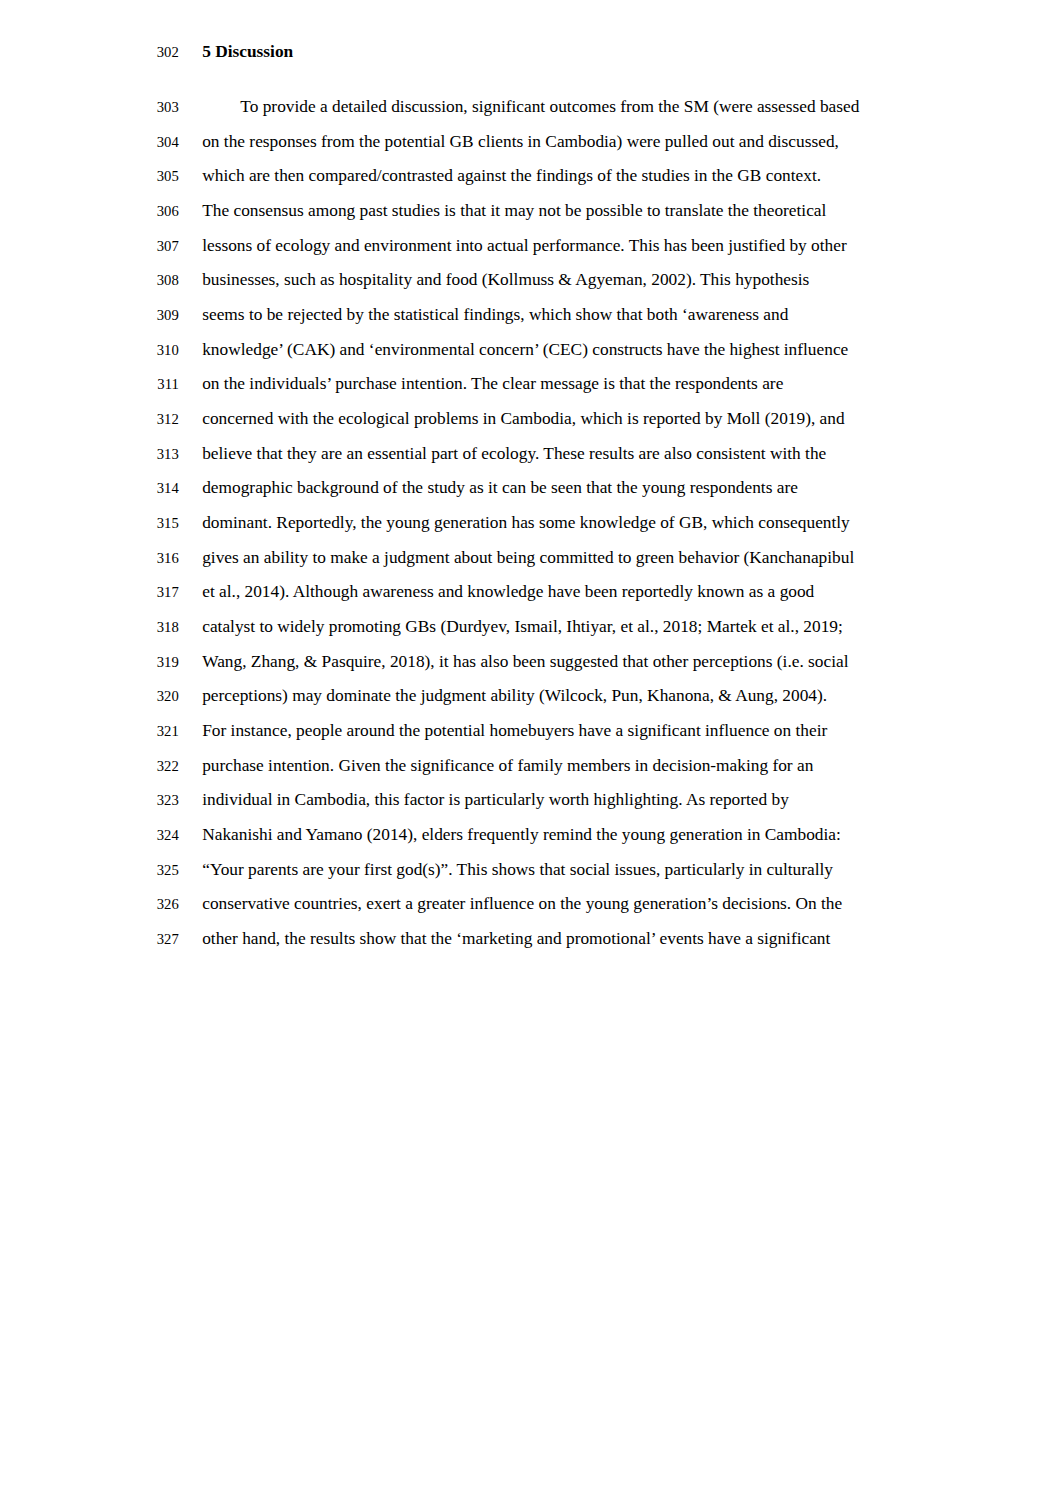302
5 Discussion
303 To provide a detailed discussion, significant outcomes from the SM (were assessed based
304 on the responses from the potential GB clients in Cambodia) were pulled out and discussed,
305 which are then compared/contrasted against the findings of the studies in the GB context.
306 The consensus among past studies is that it may not be possible to translate the theoretical
307 lessons of ecology and environment into actual performance. This has been justified by other
308 businesses, such as hospitality and food (Kollmuss & Agyeman, 2002). This hypothesis
309 seems to be rejected by the statistical findings, which show that both ‘awareness and
310 knowledge’ (CAK) and ‘environmental concern’ (CEC) constructs have the highest influence
311 on the individuals’ purchase intention. The clear message is that the respondents are
312 concerned with the ecological problems in Cambodia, which is reported by Moll (2019), and
313 believe that they are an essential part of ecology. These results are also consistent with the
314 demographic background of the study as it can be seen that the young respondents are
315 dominant. Reportedly, the young generation has some knowledge of GB, which consequently
316 gives an ability to make a judgment about being committed to green behavior (Kanchanapibul
317 et al., 2014). Although awareness and knowledge have been reportedly known as a good
318 catalyst to widely promoting GBs (Durdyev, Ismail, Ihtiyar, et al., 2018; Martek et al., 2019;
319 Wang, Zhang, & Pasquire, 2018), it has also been suggested that other perceptions (i.e. social
320 perceptions) may dominate the judgment ability (Wilcock, Pun, Khanona, & Aung, 2004).
321 For instance, people around the potential homebuyers have a significant influence on their
322 purchase intention. Given the significance of family members in decision-making for an
323 individual in Cambodia, this factor is particularly worth highlighting. As reported by
324 Nakanishi and Yamano (2014), elders frequently remind the young generation in Cambodia:
325 “Your parents are your first god(s)”. This shows that social issues, particularly in culturally
326 conservative countries, exert a greater influence on the young generation’s decisions. On the
327 other hand, the results show that the ‘marketing and promotional’ events have a significant